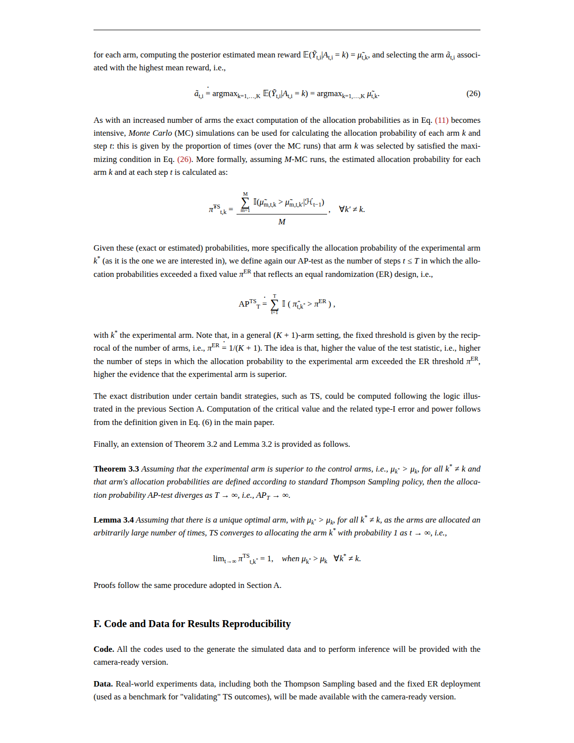for each arm, computing the posterior estimated mean reward 𝔼(Ỹt,i|At,i = k) = μ̃t,k, and selecting the arm ãt,i associated with the highest mean reward, i.e.,
ãt,i = argmaxk=1,…,K 𝔼(Ỹt,i|At,i = k) = argmaxk=1,…,K μ̃t,k. (26)
As with an increased number of arms the exact computation of the allocation probabilities as in Eq. (11) becomes intensive, Monte Carlo (MC) simulations can be used for calculating the allocation probability of each arm k and step t: this is given by the proportion of times (over the MC runs) that arm k was selected by satisfied the maximizing condition in Eq. (26). More formally, assuming M-MC runs, the estimated allocation probability for each arm k and at each step t is calculated as:
π̂TSt,k = M∑m=1 𝕀(μ̃m,t,k > μ̃m,t,k′|ℋt−1) M , ∀k′ ≠ k.
Given these (exact or estimated) probabilities, more specifically the allocation probability of the experimental arm k* (as it is the one we are interested in), we define again our AP-test as the number of steps t ≤ T in which the allocation probabilities exceeded a fixed value πER that reflects an equal randomization (ER) design, i.e.,
APTST = T∑t=1 𝕀 ( π̂t,k* > πER ) ,
with k* the experimental arm. Note that, in a general (K + 1)-arm setting, the fixed threshold is given by the reciprocal of the number of arms, i.e., πER = 1/(K + 1). The idea is that, higher the value of the test statistic, i.e., higher the number of steps in which the allocation probability to the experimental arm exceeded the ER threshold πER, higher the evidence that the experimental arm is superior.
The exact distribution under certain bandit strategies, such as TS, could be computed following the logic illustrated in the previous Section A. Computation of the critical value and the related type-I error and power follows from the definition given in Eq. (6) in the main paper.
Finally, an extension of Theorem 3.2 and Lemma 3.2 is provided as follows.
Theorem 3.3 Assuming that the experimental arm is superior to the control arms, i.e., μk* > μk, for all k* ≠ k and that arm's allocation probabilities are defined according to standard Thompson Sampling policy, then the allocation probability AP-test diverges as T → ∞, i.e., APT → ∞.
Lemma 3.4 Assuming that there is a unique optimal arm, with μk* > μk, for all k* ≠ k, as the arms are allocated an arbitrarily large number of times, TS converges to allocating the arm k* with probability 1 as t → ∞, i.e.,
limt→∞ πTSt,k* = 1, when μk* > μk ∀k* ≠ k.
Proofs follow the same procedure adopted in Section A.
F. Code and Data for Results Reproducibility
Code. All the codes used to the generate the simulated data and to perform inference will be provided with the camera-ready version.
Data. Real-world experiments data, including both the Thompson Sampling based and the fixed ER deployment (used as a benchmark for "validating" TS outcomes), will be made available with the camera-ready version.